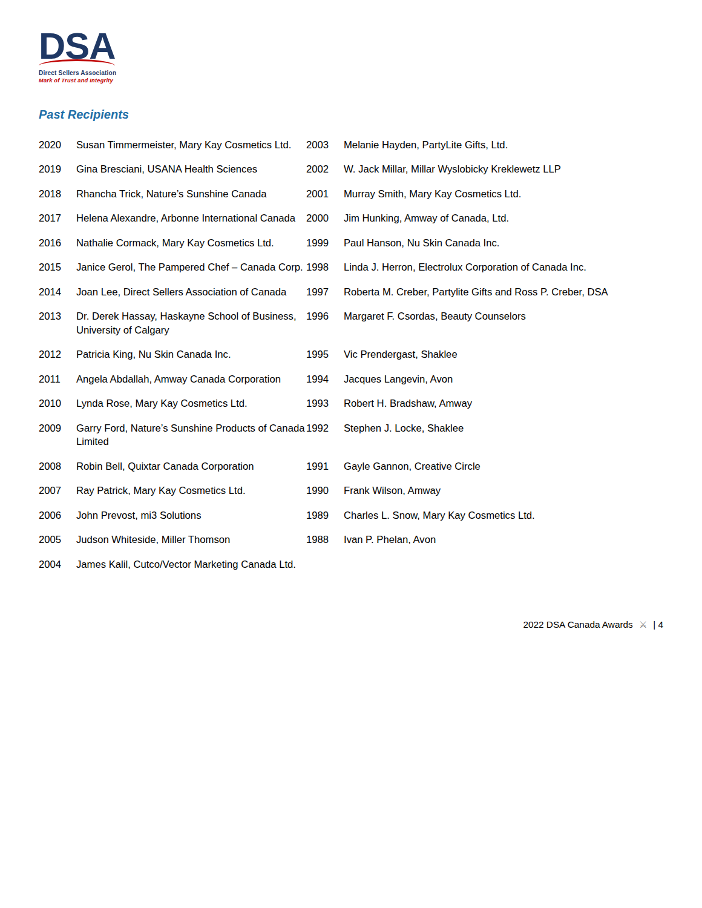DSA
Direct Sellers Association
Mark of Trust and Integrity
Past Recipients
| 2020 | Susan Timmermeister, Mary Kay Cosmetics Ltd. | 2003 | Melanie Hayden, PartyLite Gifts, Ltd. |
| 2019 | Gina Bresciani, USANA Health Sciences | 2002 | W. Jack Millar, Millar Wyslobicky Kreklewetz LLP |
| 2018 | Rhancha Trick, Nature’s Sunshine Canada | 2001 | Murray Smith, Mary Kay Cosmetics Ltd. |
| 2017 | Helena Alexandre, Arbonne International Canada | 2000 | Jim Hunking, Amway of Canada, Ltd. |
| 2016 | Nathalie Cormack, Mary Kay Cosmetics Ltd. | 1999 | Paul Hanson, Nu Skin Canada Inc. |
| 2015 | Janice Gerol, The Pampered Chef – Canada Corp. | 1998 | Linda J. Herron, Electrolux Corporation of Canada Inc. |
| 2014 | Joan Lee, Direct Sellers Association of Canada | 1997 | Roberta M. Creber, Partylite Gifts and Ross P. Creber, DSA |
| 2013 | Dr. Derek Hassay, Haskayne School of Business, University of Calgary | 1996 | Margaret F. Csordas, Beauty Counselors |
| 2012 | Patricia King, Nu Skin Canada Inc. | 1995 | Vic Prendergast, Shaklee |
| 2011 | Angela Abdallah, Amway Canada Corporation | 1994 | Jacques Langevin, Avon |
| 2010 | Lynda Rose, Mary Kay Cosmetics Ltd. | 1993 | Robert H. Bradshaw, Amway |
| 2009 | Garry Ford, Nature’s Sunshine Products of Canada Limited | 1992 | Stephen J. Locke, Shaklee |
| 2008 | Robin Bell, Quixtar Canada Corporation | 1991 | Gayle Gannon, Creative Circle |
| 2007 | Ray Patrick, Mary Kay Cosmetics Ltd. | 1990 | Frank Wilson, Amway |
| 2006 | John Prevost, mi3 Solutions | 1989 | Charles L. Snow, Mary Kay Cosmetics Ltd. |
| 2005 | Judson Whiteside, Miller Thomson | 1988 | Ivan P. Phelan, Avon |
| 2004 | James Kalil, Cutco/Vector Marketing Canada Ltd. | | |
2022 DSA Canada Awards ⚔ | 4